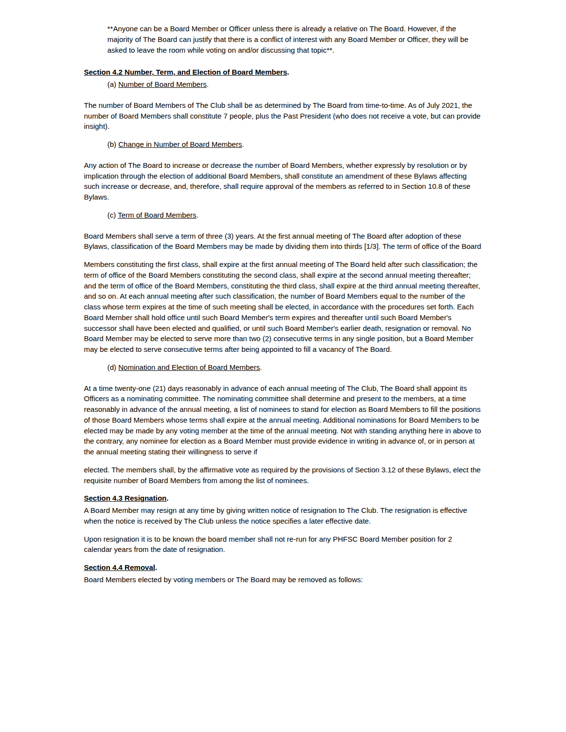**Anyone can be a Board Member or Officer unless there is already a relative on The Board. However, if the majority of The Board can justify that there is a conflict of interest with any Board Member or Officer, they will be asked to leave the room while voting on and/or discussing that topic**.
Section 4.2 Number, Term, and Election of Board Members.
(a) Number of Board Members.
The number of Board Members of The Club shall be as determined by The Board from time-to-time. As of July 2021, the number of Board Members shall constitute 7 people, plus the Past President (who does not receive a vote, but can provide insight).
(b) Change in Number of Board Members.
Any action of The Board to increase or decrease the number of Board Members, whether expressly by resolution or by implication through the election of additional Board Members, shall constitute an amendment of these Bylaws affecting such increase or decrease, and, therefore, shall require approval of the members as referred to in Section 10.8 of these Bylaws.
(c) Term of Board Members.
Board Members shall serve a term of three (3) years. At the first annual meeting of The Board after adoption of these Bylaws, classification of the Board Members may be made by dividing them into thirds [1/3]. The term of office of the Board
Members constituting the first class, shall expire at the first annual meeting of The Board held after such classification; the term of office of the Board Members constituting the second class, shall expire at the second annual meeting thereafter; and the term of office of the Board Members, constituting the third class, shall expire at the third annual meeting thereafter, and so on. At each annual meeting after such classification, the number of Board Members equal to the number of the class whose term expires at the time of such meeting shall be elected, in accordance with the procedures set forth. Each Board Member shall hold office until such Board Member's term expires and thereafter until such Board Member's successor shall have been elected and qualified, or until such Board Member's earlier death, resignation or removal. No Board Member may be elected to serve more than two (2) consecutive terms in any single position, but a Board Member may be elected to serve consecutive terms after being appointed to fill a vacancy of The Board.
(d) Nomination and Election of Board Members.
At a time twenty-one (21) days reasonably in advance of each annual meeting of The Club, The Board shall appoint its Officers as a nominating committee. The nominating committee shall determine and present to the members, at a time reasonably in advance of the annual meeting, a list of nominees to stand for election as Board Members to fill the positions of those Board Members whose terms shall expire at the annual meeting. Additional nominations for Board Members to be elected may be made by any voting member at the time of the annual meeting. Not with standing anything here in above to the contrary, any nominee for election as a Board Member must provide evidence in writing in advance of, or in person at the annual meeting stating their willingness to serve if
elected. The members shall, by the affirmative vote as required by the provisions of Section 3.12 of these Bylaws, elect the requisite number of Board Members from among the list of nominees.
Section 4.3 Resignation.
A Board Member may resign at any time by giving written notice of resignation to The Club. The resignation is effective when the notice is received by The Club unless the notice specifies a later effective date.
Upon resignation it is to be known the board member shall not re-run for any PHFSC Board Member position for 2 calendar years from the date of resignation.
Section 4.4 Removal.
Board Members elected by voting members or The Board may be removed as follows: